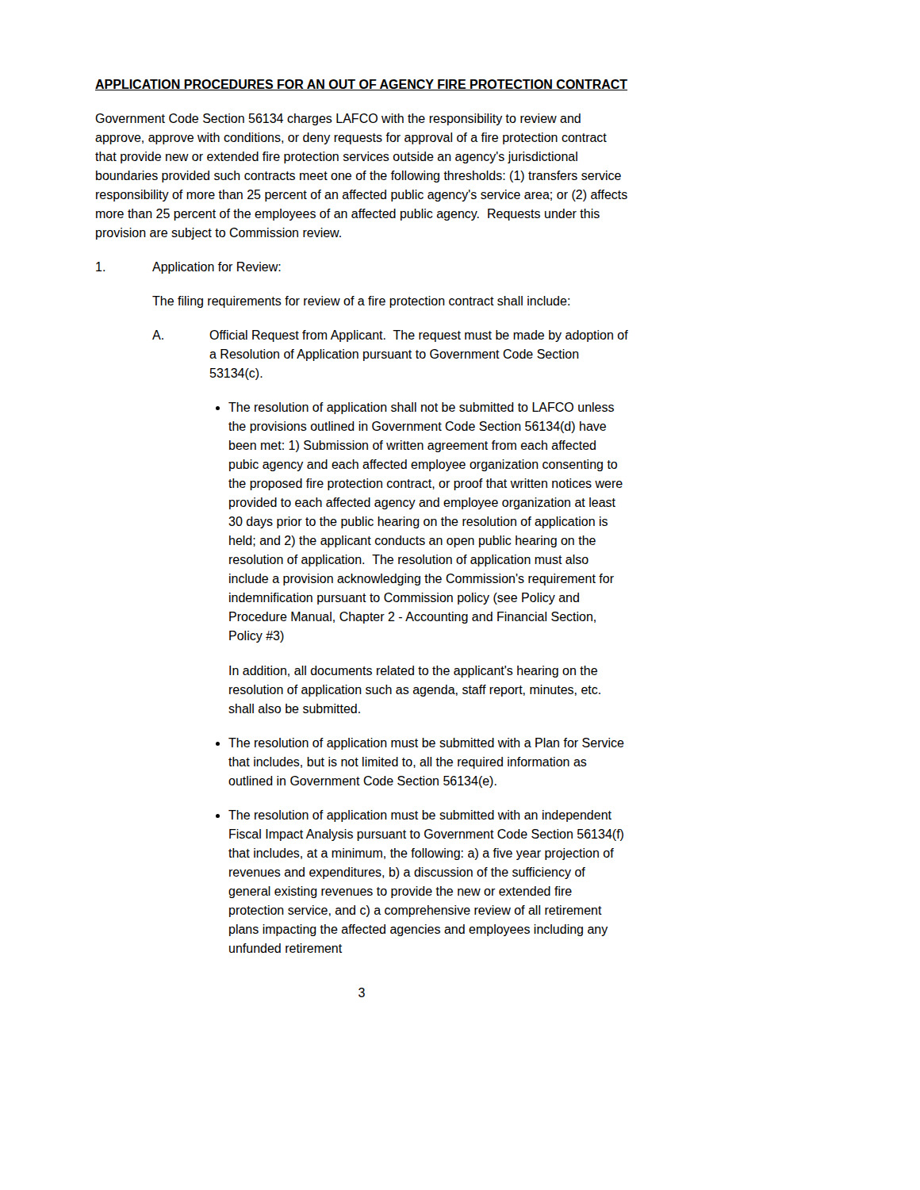APPLICATION PROCEDURES FOR AN OUT OF AGENCY FIRE PROTECTION CONTRACT
Government Code Section 56134 charges LAFCO with the responsibility to review and approve, approve with conditions, or deny requests for approval of a fire protection contract that provide new or extended fire protection services outside an agency's jurisdictional boundaries provided such contracts meet one of the following thresholds: (1) transfers service responsibility of more than 25 percent of an affected public agency's service area; or (2) affects more than 25 percent of the employees of an affected public agency. Requests under this provision are subject to Commission review.
1. Application for Review:
The filing requirements for review of a fire protection contract shall include:
A. Official Request from Applicant. The request must be made by adoption of a Resolution of Application pursuant to Government Code Section 53134(c).
The resolution of application shall not be submitted to LAFCO unless the provisions outlined in Government Code Section 56134(d) have been met: 1) Submission of written agreement from each affected pubic agency and each affected employee organization consenting to the proposed fire protection contract, or proof that written notices were provided to each affected agency and employee organization at least 30 days prior to the public hearing on the resolution of application is held; and 2) the applicant conducts an open public hearing on the resolution of application. The resolution of application must also include a provision acknowledging the Commission's requirement for indemnification pursuant to Commission policy (see Policy and Procedure Manual, Chapter 2 - Accounting and Financial Section, Policy #3)
In addition, all documents related to the applicant's hearing on the resolution of application such as agenda, staff report, minutes, etc. shall also be submitted.
The resolution of application must be submitted with a Plan for Service that includes, but is not limited to, all the required information as outlined in Government Code Section 56134(e).
The resolution of application must be submitted with an independent Fiscal Impact Analysis pursuant to Government Code Section 56134(f) that includes, at a minimum, the following: a) a five year projection of revenues and expenditures, b) a discussion of the sufficiency of general existing revenues to provide the new or extended fire protection service, and c) a comprehensive review of all retirement plans impacting the affected agencies and employees including any unfunded retirement
3